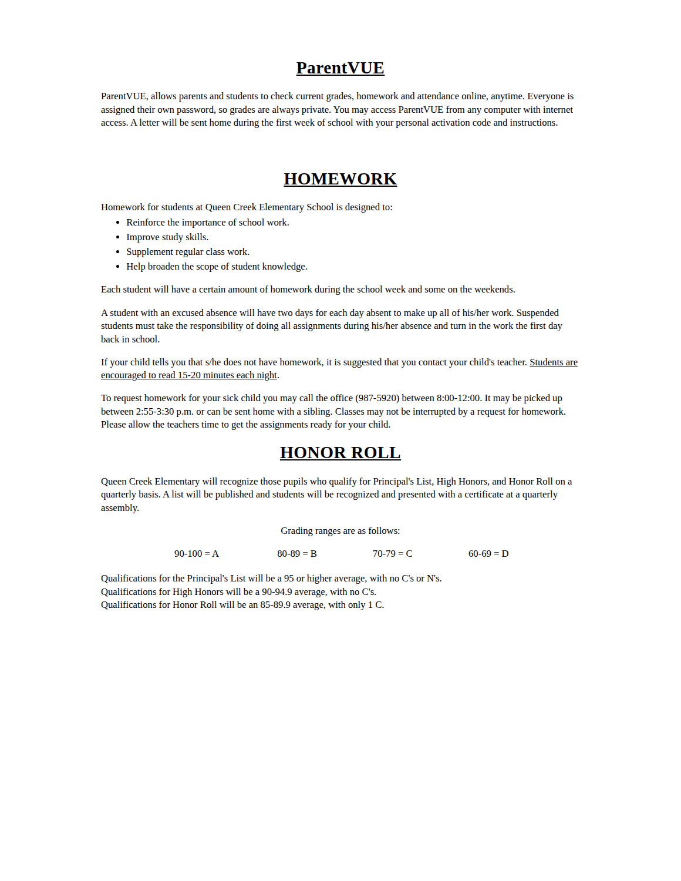ParentVUE
ParentVUE, allows parents and students to check current grades, homework and attendance online, anytime. Everyone is assigned their own password, so grades are always private. You may access ParentVUE from any computer with internet access. A letter will be sent home during the first week of school with your personal activation code and instructions.
HOMEWORK
Homework for students at Queen Creek Elementary School is designed to:
Reinforce the importance of school work.
Improve study skills.
Supplement regular class work.
Help broaden the scope of student knowledge.
Each student will have a certain amount of homework during the school week and some on the weekends.
A student with an excused absence will have two days for each day absent to make up all of his/her work. Suspended students must take the responsibility of doing all assignments during his/her absence and turn in the work the first day back in school.
If your child tells you that s/he does not have homework, it is suggested that you contact your child's teacher. Students are encouraged to read 15-20 minutes each night.
To request homework for your sick child you may call the office (987-5920) between 8:00-12:00. It may be picked up between 2:55-3:30 p.m. or can be sent home with a sibling. Classes may not be interrupted by a request for homework. Please allow the teachers time to get the assignments ready for your child.
HONOR ROLL
Queen Creek Elementary will recognize those pupils who qualify for Principal's List, High Honors, and Honor Roll on a quarterly basis. A list will be published and students will be recognized and presented with a certificate at a quarterly assembly.
Grading ranges are as follows:
| 90-100 = A | 80-89 = B | 70-79 = C | 60-69 = D |
Qualifications for the Principal's List will be a 95 or higher average, with no C's or N's.
Qualifications for High Honors will be a 90-94.9 average, with no C's.
Qualifications for Honor Roll will be an 85-89.9 average, with only 1 C.